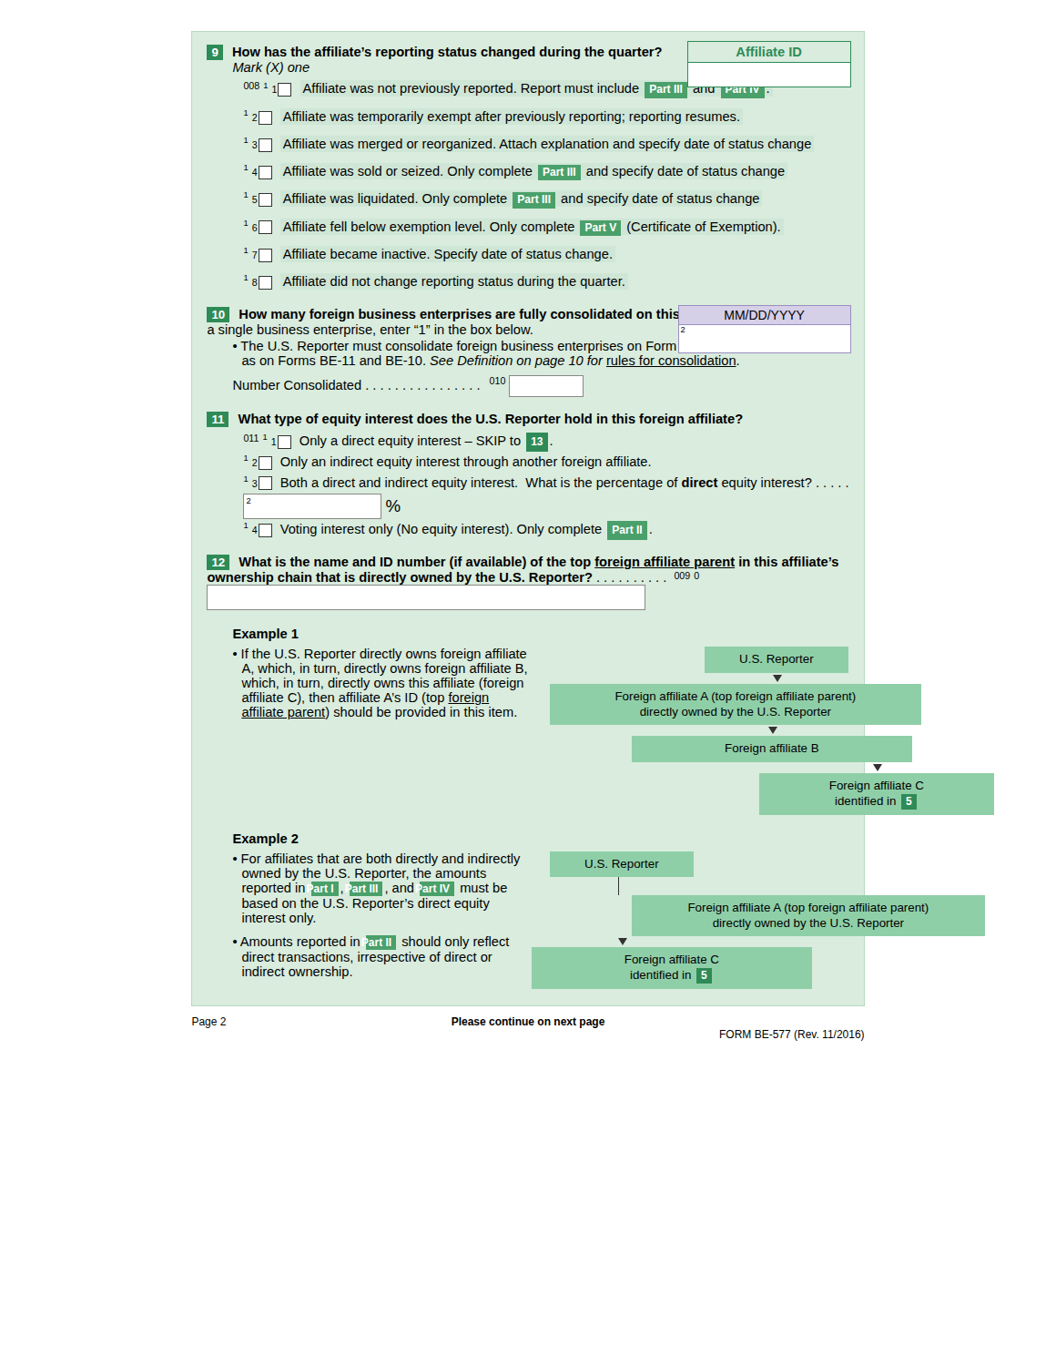Affiliate ID
9 How has the affiliate’s reporting status changed during the quarter?
Mark (X) one
008 1 1 Affiliate was not previously reported. Report must include Part III and Part IV.
1 2 Affiliate was temporarily exempt after previously reporting; reporting resumes.
1 3 Affiliate was merged or reorganized. Attach explanation and specify date of status change
1 4 Affiliate was sold or seized. Only complete Part III and specify date of status change
1 5 Affiliate was liquidated. Only complete Part III and specify date of status change
1 6 Affiliate fell below exemption level. Only complete Part V (Certificate of Exemption).
1 7 Affiliate became inactive. Specify date of status change.
1 8 Affiliate did not change reporting status during the quarter.
MM/DD/YYYY
2
10 How many foreign business enterprises are fully consolidated on this report? – If this report is for a single business enterprise, enter “1” in the box below.
• The U.S. Reporter must consolidate foreign business enterprises on Form BE-577 in the same manner as on Forms BE-11 and BE-10. See Definition on page 10 for rules for consolidation.
Number Consolidated . . . . . . . . . . . . . . . . 010
11 What type of equity interest does the U.S. Reporter hold in this foreign affiliate?
011 1 1 Only a direct equity interest – SKIP to 13.
1 2 Only an indirect equity interest through another foreign affiliate.
1 3 Both a direct and indirect equity interest. What is the percentage of direct equity interest? . . . . . 2%
1 4 Voting interest only (No equity interest). Only complete Part II.
12 What is the name and ID number (if available) of the top foreign affiliate parent in this affiliate’s ownership chain that is directly owned by the U.S. Reporter? . . . . . . . . . . 009 0
Example 1
• If the U.S. Reporter directly owns foreign affiliate A, which, in turn, directly owns foreign affiliate B, which, in turn, directly owns this affiliate (foreign affiliate C), then affiliate A’s ID (top foreign affiliate parent) should be provided in this item.
U.S. Reporter
Foreign affiliate A (top foreign affiliate parent)
directly owned by the U.S. Reporter
Foreign affiliate B
Foreign affiliate C
identified in 5
Example 2
• For affiliates that are both directly and indirectly owned by the U.S. Reporter, the amounts reported in Part I, Part III, and Part IV must be based on the U.S. Reporter’s direct equity interest only.
• Amounts reported in Part II should only reflect direct transactions, irrespective of direct or indirect ownership.
U.S. Reporter
Foreign affiliate A (top foreign affiliate parent)
directly owned by the U.S. Reporter
Foreign affiliate C
identified in 5
Page 2
Please continue on next page
FORM BE-577 (Rev. 11/2016)